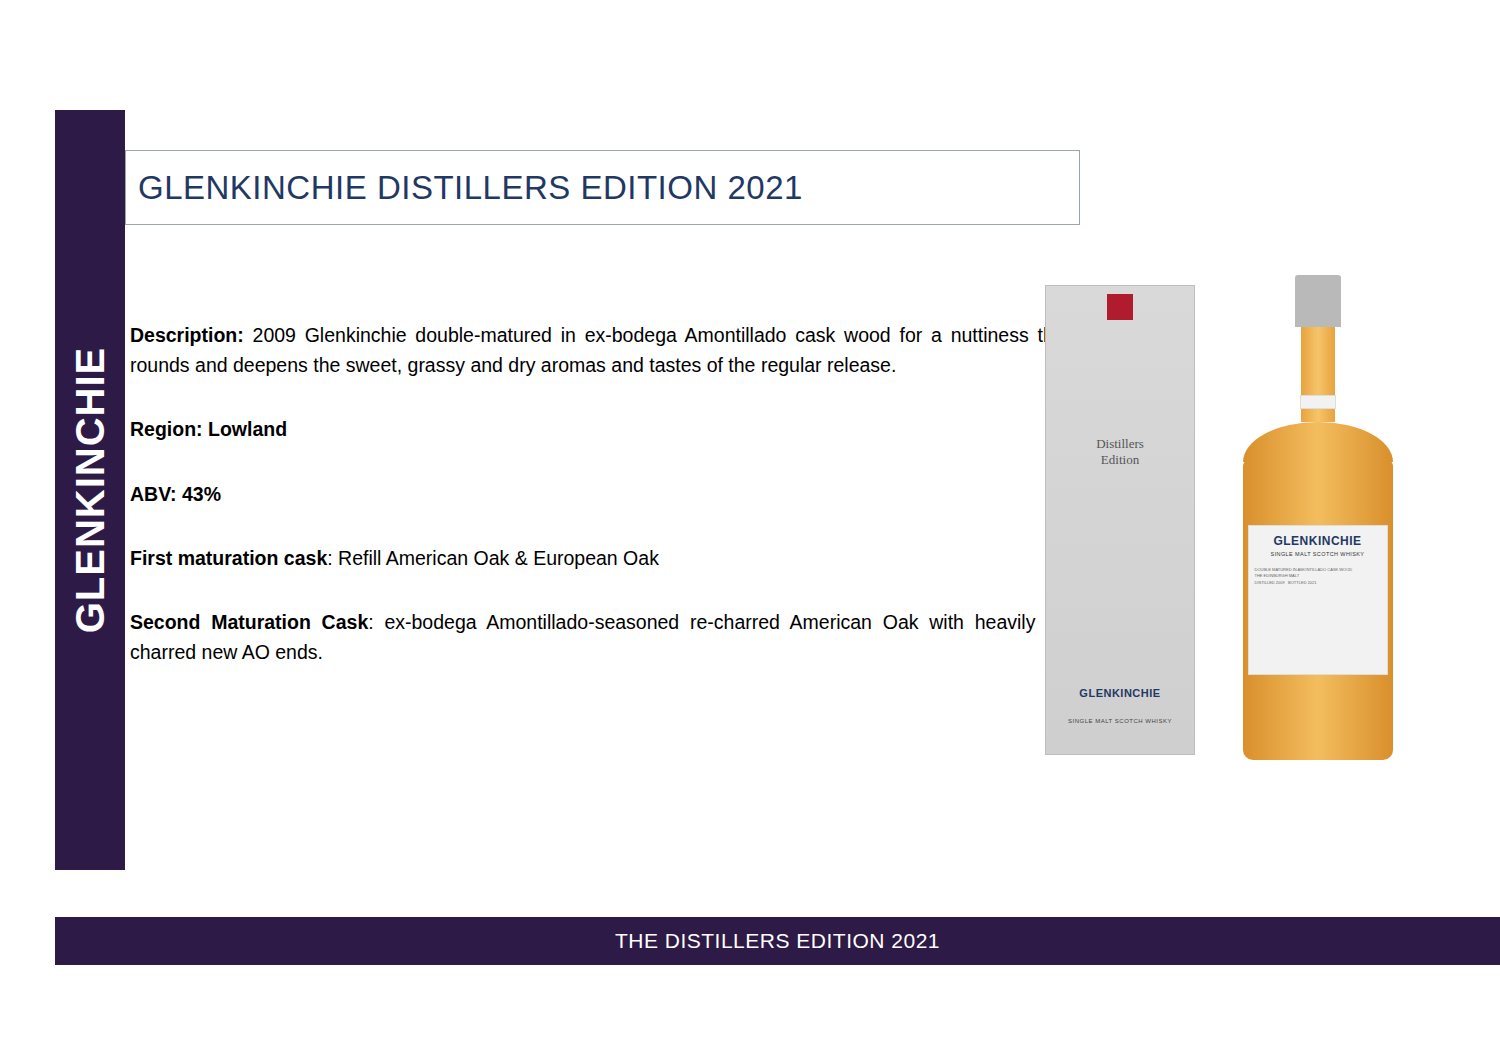GLENKINCHIE
GLENKINCHIE DISTILLERS EDITION 2021
Description: 2009 Glenkinchie double-matured in ex-bodega Amontillado cask wood for a nuttiness that rounds and deepens the sweet, grassy and dry aromas and tastes of the regular release.
Region: Lowland
ABV: 43%
First maturation cask: Refill American Oak & European Oak
Second Maturation Cask: ex-bodega Amontillado-seasoned re-charred American Oak with heavily re-charred new AO ends.
Distillers
Edition
GLENKINCHIE
SINGLE MALT SCOTCH WHISKY
GLENKINCHIE
SINGLE MALT SCOTCH WHISKY
DOUBLE MATURED IN AMONTILLADO CASK WOOD
THE EDINBURGH MALT
DISTILLED 2009 BOTTLED 2021
THE DISTILLERS EDITION 2021